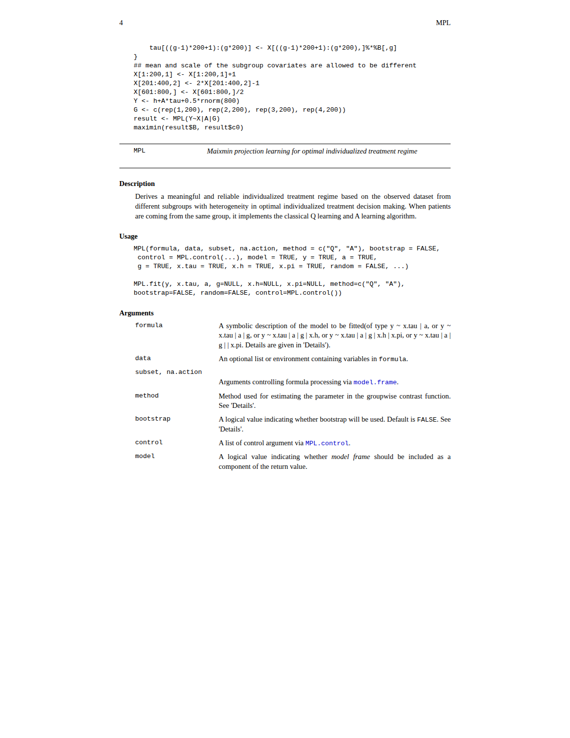4 MPL
    tau[((g-1)*200+1):(g*200)] <- X[((g-1)*200+1):(g*200),]%*%B[,g]
}
## mean and scale of the subgroup covariates are allowed to be different
X[1:200,1] <- X[1:200,1]+1
X[201:400,2] <- 2*X[201:400,2]-1
X[601:800,] <- X[601:800,]/2
Y <- h+A*tau+0.5*rnorm(800)
G <- c(rep(1,200), rep(2,200), rep(3,200), rep(4,200))
result <- MPL(Y~X|A|G)
maximin(result$B, result$c0)
MPL
Maixmin projection learning for optimal individualized treatment regime
Description
Derives a meaningful and reliable individualized treatment regime based on the observed dataset from different subgroups with heterogeneity in optimal individualized treatment decision making. When patients are coming from the same group, it implements the classical Q learning and A learning algorithm.
Usage
MPL(formula, data, subset, na.action, method = c("Q", "A"), bootstrap = FALSE,
 control = MPL.control(...), model = TRUE, y = TRUE, a = TRUE,
 g = TRUE, x.tau = TRUE, x.h = TRUE, x.pi = TRUE, random = FALSE, ...)

MPL.fit(y, x.tau, a, g=NULL, x.h=NULL, x.pi=NULL, method=c("Q", "A"),
bootstrap=FALSE, random=FALSE, control=MPL.control())
Arguments
formula
A symbolic description of the model to be fitted(of type y ~ x.tau | a, or y ~ x.tau | a | g, or y ~ x.tau | a | g | x.h, or y ~ x.tau | a | g | x.h | x.pi, or y ~ x.tau | a | g | | x.pi. Details are given in 'Details').
data
An optional list or environment containing variables in formula.
subset, na.action
Arguments controlling formula processing via model.frame.
method
Method used for estimating the parameter in the groupwise contrast function. See 'Details'.
bootstrap
A logical value indicating whether bootstrap will be used. Default is FALSE. See 'Details'.
control
A list of control argument via MPL.control.
model
A logical value indicating whether model frame should be included as a component of the return value.